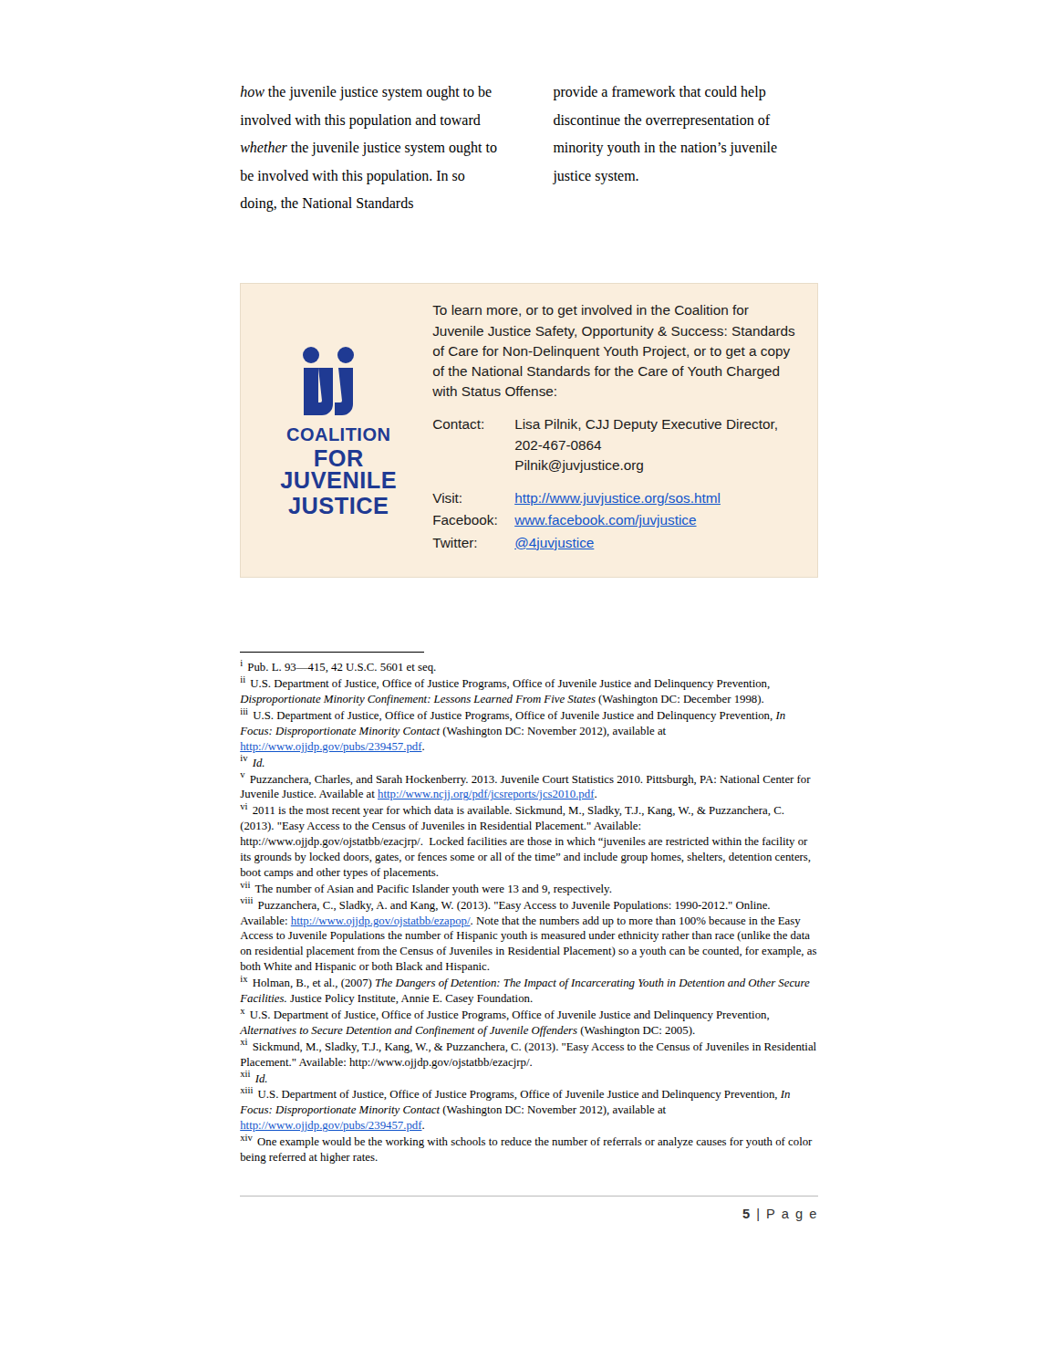how the juvenile justice system ought to be involved with this population and toward whether the juvenile justice system ought to be involved with this population. In so doing, the National Standards
provide a framework that could help discontinue the overrepresentation of minority youth in the nation’s juvenile justice system.
COALITION
FOR JUVENILE
JUSTICE
To learn more, or to get involved in the Coalition for Juvenile Justice Safety, Opportunity & Success: Standards of Care for Non-Delinquent Youth Project, or to get a copy of the National Standards for the Care of Youth Charged with Status Offense:
Contact:
Lisa Pilnik, CJJ Deputy Executive Director, 202-467-0864
Pilnik@juvjustice.org
Visit:
http://www.juvjustice.org/sos.html
Facebook:
www.facebook.com/juvjustice
Twitter:
@4juvjustice
i Pub. L. 93—415, 42 U.S.C. 5601 et seq.
ii U.S. Department of Justice, Office of Justice Programs, Office of Juvenile Justice and Delinquency Prevention, Disproportionate Minority Confinement: Lessons Learned From Five States (Washington DC: December 1998).
iii U.S. Department of Justice, Office of Justice Programs, Office of Juvenile Justice and Delinquency Prevention, In Focus: Disproportionate Minority Contact (Washington DC: November 2012), available at http://www.ojjdp.gov/pubs/239457.pdf.
iv Id.
v Puzzanchera, Charles, and Sarah Hockenberry. 2013. Juvenile Court Statistics 2010. Pittsburgh, PA: National Center for Juvenile Justice. Available at http://www.ncjj.org/pdf/jcsreports/jcs2010.pdf.
vi 2011 is the most recent year for which data is available. Sickmund, M., Sladky, T.J., Kang, W., & Puzzanchera, C. (2013). "Easy Access to the Census of Juveniles in Residential Placement." Available: http://www.ojjdp.gov/ojstatbb/ezacjrp/. Locked facilities are those in which “juveniles are restricted within the facility or its grounds by locked doors, gates, or fences some or all of the time” and include group homes, shelters, detention centers, boot camps and other types of placements.
vii The number of Asian and Pacific Islander youth were 13 and 9, respectively.
viii Puzzanchera, C., Sladky, A. and Kang, W. (2013). "Easy Access to Juvenile Populations: 1990-2012." Online. Available: http://www.ojjdp.gov/ojstatbb/ezapop/. Note that the numbers add up to more than 100% because in the Easy Access to Juvenile Populations the number of Hispanic youth is measured under ethnicity rather than race (unlike the data on residential placement from the Census of Juveniles in Residential Placement) so a youth can be counted, for example, as both White and Hispanic or both Black and Hispanic.
ix Holman, B., et al., (2007) The Dangers of Detention: The Impact of Incarcerating Youth in Detention and Other Secure Facilities. Justice Policy Institute, Annie E. Casey Foundation.
x U.S. Department of Justice, Office of Justice Programs, Office of Juvenile Justice and Delinquency Prevention, Alternatives to Secure Detention and Confinement of Juvenile Offenders (Washington DC: 2005).
xi Sickmund, M., Sladky, T.J., Kang, W., & Puzzanchera, C. (2013). "Easy Access to the Census of Juveniles in Residential Placement." Available: http://www.ojjdp.gov/ojstatbb/ezacjrp/.
xii Id.
xiii U.S. Department of Justice, Office of Justice Programs, Office of Juvenile Justice and Delinquency Prevention, In Focus: Disproportionate Minority Contact (Washington DC: November 2012), available at http://www.ojjdp.gov/pubs/239457.pdf.
xiv One example would be the working with schools to reduce the number of referrals or analyze causes for youth of color being referred at higher rates.
5 | P a g e